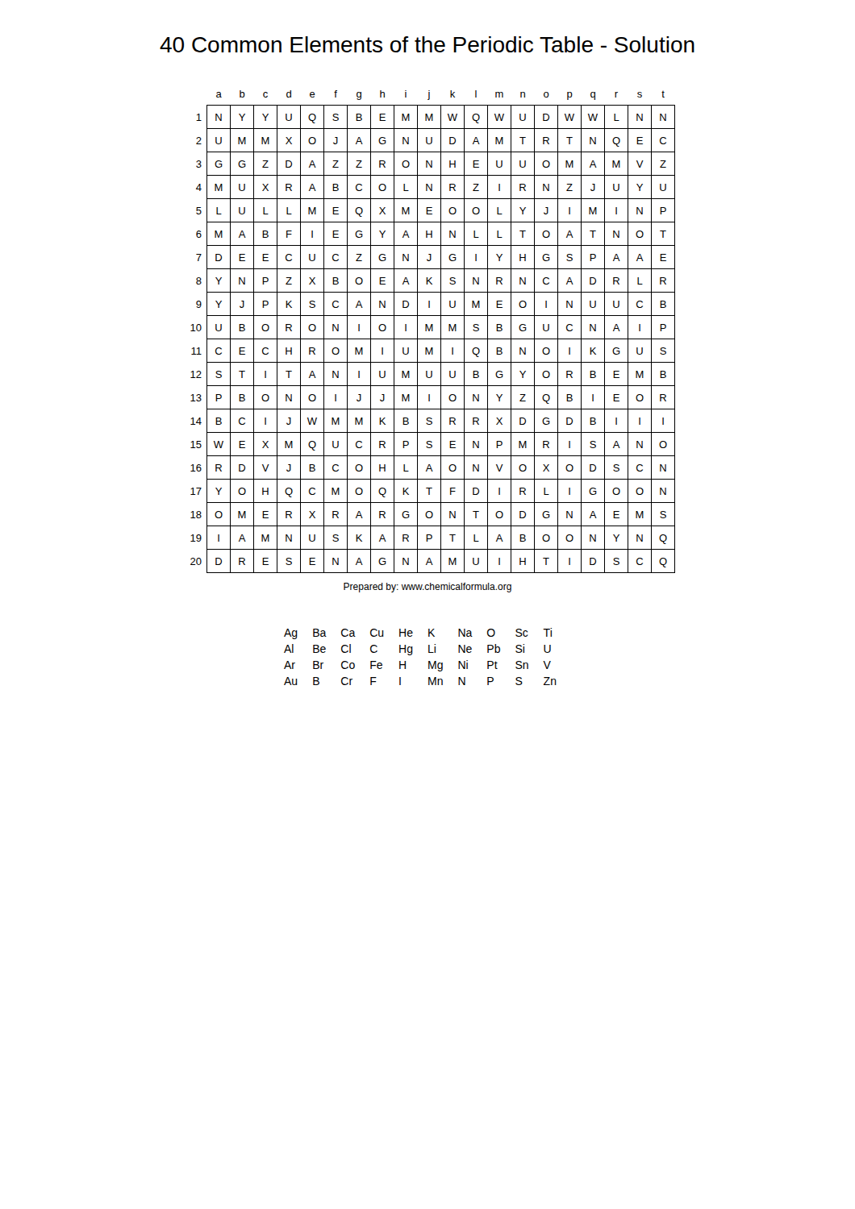40 Common Elements of the Periodic Table - Solution
| | a | b | c | d | e | f | g | h | i | j | k | l | m | n | o | p | q | r | s | t |
| --- | --- | --- | --- | --- | --- | --- | --- | --- | --- | --- | --- | --- | --- | --- | --- | --- | --- | --- | --- | --- |
| 1 | N | Y | Y | U | Q | S | B | E | M | M | W | Q | W | U | D | W | W | L | N | N |
| 2 | U | M | M | X | O | J | A | G | N | U | D | A | M | T | R | T | N | Q | E | C |
| 3 | G | G | Z | D | A | Z | Z | R | O | N | H | E | U | U | O | M | A | M | V | Z |
| 4 | M | U | X | R | A | B | C | O | L | N | R | Z | I | R | N | Z | J | U | Y | U |
| 5 | L | U | L | L | M | E | Q | X | M | E | O | O | L | Y | J | I | M | I | N | P |
| 6 | M | A | B | F | I | E | G | Y | A | H | N | L | L | T | O | A | T | N | O | T |
| 7 | D | E | E | C | U | C | Z | G | N | J | G | I | Y | H | G | S | P | A | A | E |
| 8 | Y | N | P | Z | X | B | O | E | A | K | S | N | R | N | C | A | D | R | L | R |
| 9 | Y | J | P | K | S | C | A | N | D | I | U | M | E | O | I | N | U | U | C | B |
| 10 | U | B | O | R | O | N | I | O | I | M | M | S | B | G | U | C | N | A | I | P |
| 11 | C | E | C | H | R | O | M | I | U | M | I | Q | B | N | O | I | K | G | U | S |
| 12 | S | T | I | T | A | N | I | U | M | U | U | B | G | Y | O | R | B | E | M | B |
| 13 | P | B | O | N | O | I | J | J | M | I | O | N | Y | Z | Q | B | I | E | O | R |
| 14 | B | C | I | J | W | M | M | K | B | S | R | R | X | D | G | D | B | I | I | I |
| 15 | W | E | X | M | Q | U | C | R | P | S | E | N | P | M | R | I | S | A | N | O |
| 16 | R | D | V | J | B | C | O | H | L | A | O | N | V | O | X | O | D | S | C | N |
| 17 | Y | O | H | Q | C | M | O | Q | K | T | F | D | I | R | L | I | G | O | O | N |
| 18 | O | M | E | R | X | R | A | R | G | O | N | T | O | D | G | N | A | E | M | S |
| 19 | I | A | M | N | U | S | K | A | R | P | T | L | A | B | O | O | N | Y | N | Q |
| 20 | D | R | E | S | E | N | A | G | N | A | M | U | I | H | T | I | D | S | C | Q |
Prepared by: www.chemicalformula.org
| Ag | Ba | Ca | Cu | He | K | Na | O | Sc | Ti |
| Al | Be | Cl | C | Hg | Li | Ne | Pb | Si | U |
| Ar | Br | Co | Fe | H | Mg | Ni | Pt | Sn | V |
| Au | B | Cr | F | I | Mn | N | P | S | Zn |